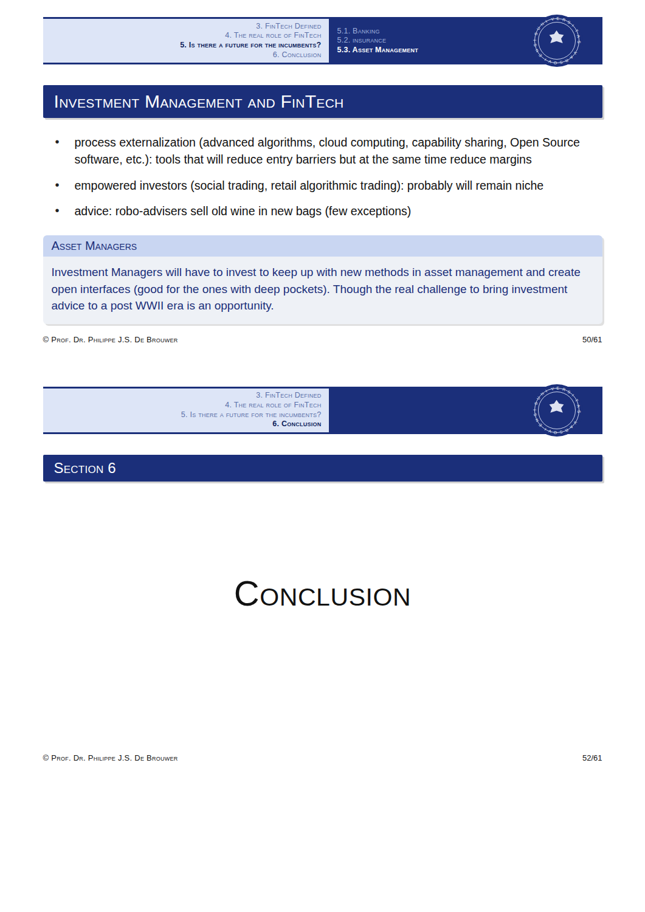3. FinTech Defined
4. The real role of FinTech
5. Is there a future for the incumbents?
6. Conclusion
5.1. Banking
5.2. insurance
5.3. Asset Management
U N I V E R S I T A S V A R S O V I E N S I S
Investment Management and FinTech
process externalization (advanced algorithms, cloud computing, capability sharing, Open Source software, etc.): tools that will reduce entry barriers but at the same time reduce margins
empowered investors (social trading, retail algorithmic trading): probably will remain niche
advice: robo-advisers sell old wine in new bags (few exceptions)
Asset Managers
Investment Managers will have to invest to keep up with new methods in asset management and create open interfaces (good for the ones with deep pockets). Though the real challenge to bring investment advice to a post WWII era is an opportunity.
© Prof. Dr. Philippe J.S. De Brouwer
50/61
3. FinTech Defined
4. The real role of FinTech
5. Is there a future for the incumbents?
6. Conclusion
U N I V E R S I T A S V A R S O V I E N S I S
Section 6
Conclusion
© Prof. Dr. Philippe J.S. De Brouwer
52/61